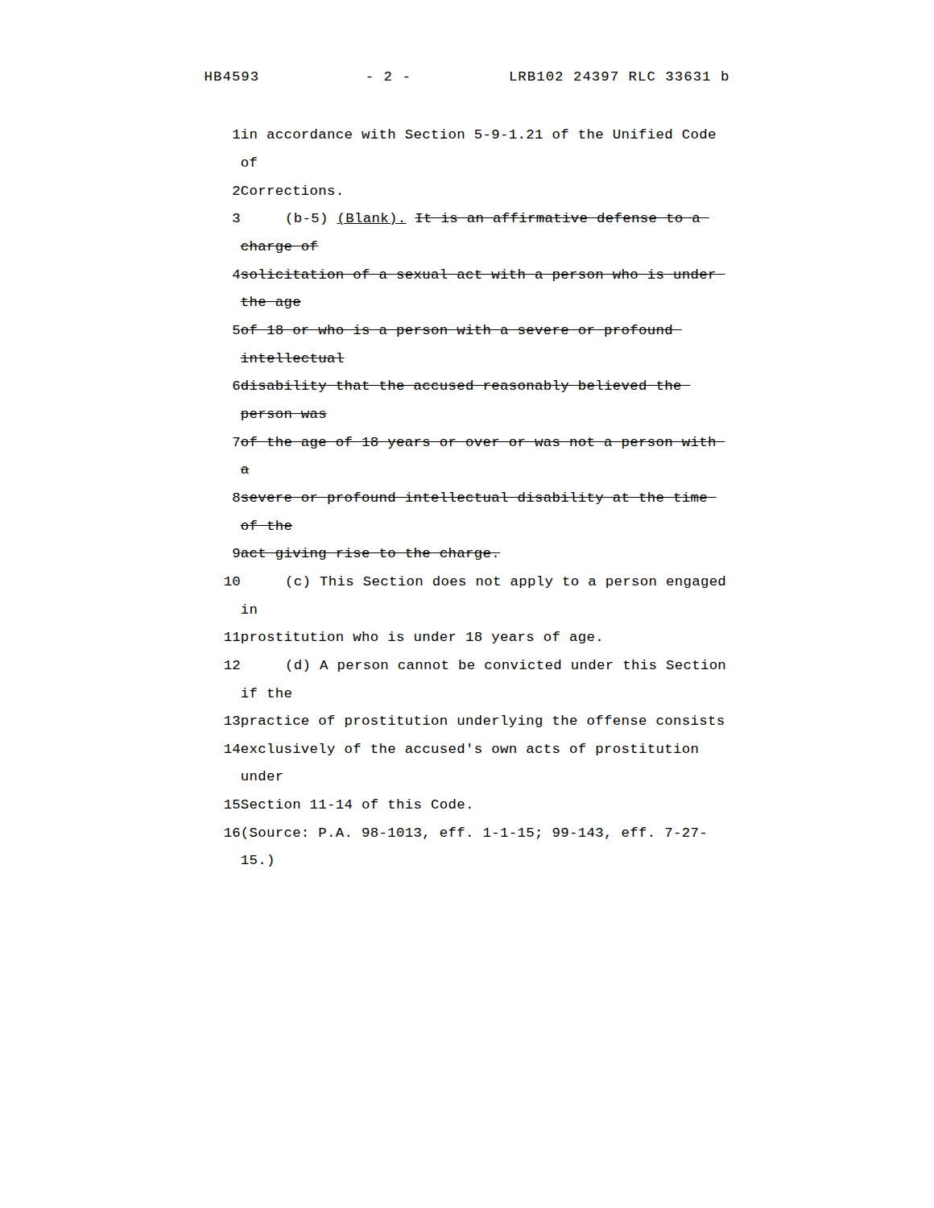HB4593 - 2 - LRB102 24397 RLC 33631 b
| 1 | in accordance with Section 5-9-1.21 of the Unified Code of |
| 2 | Corrections. |
| 3 | (b-5) (Blank). It is an affirmative defense to a charge of |
| 4 | solicitation of a sexual act with a person who is under the age |
| 5 | of 18 or who is a person with a severe or profound intellectual |
| 6 | disability that the accused reasonably believed the person was |
| 7 | of the age of 18 years or over or was not a person with a |
| 8 | severe or profound intellectual disability at the time of the |
| 9 | act giving rise to the charge. |
| 10 | (c) This Section does not apply to a person engaged in |
| 11 | prostitution who is under 18 years of age. |
| 12 | (d) A person cannot be convicted under this Section if the |
| 13 | practice of prostitution underlying the offense consists |
| 14 | exclusively of the accused's own acts of prostitution under |
| 15 | Section 11-14 of this Code. |
| 16 | (Source: P.A. 98-1013, eff. 1-1-15; 99-143, eff. 7-27-15.) |